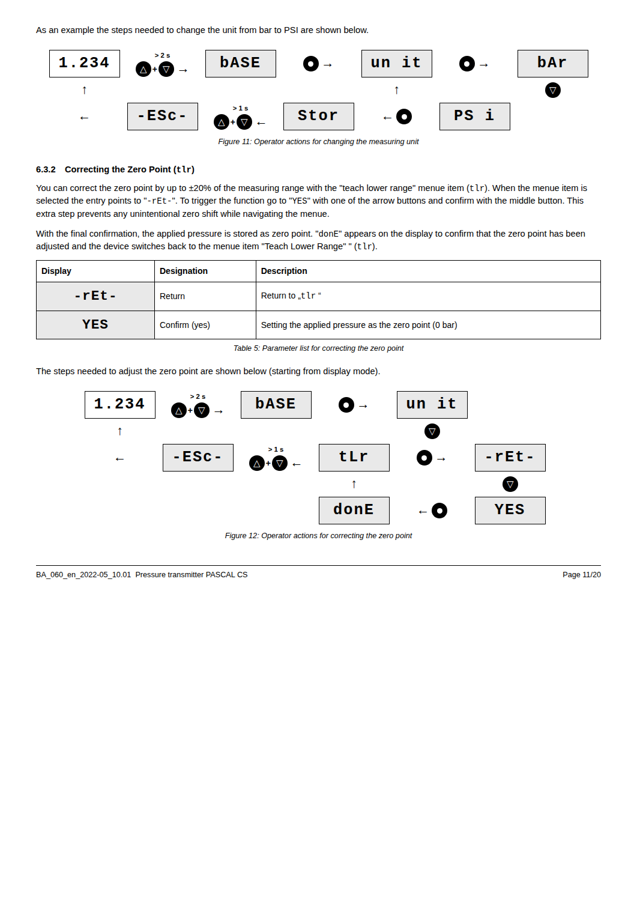As an example the steps needed to change the unit from bar to PSI are shown below.
| 1.234 | > 2 s △ + ▽ → | bASE | → | un it | → | bAr |
| ↑ | | | | ↑ | | ▽ |
| ← | -ESc- | > 1 s △ + ▽ ← | Stor | ← | PS i | |
Figure 11: Operator actions for changing the measuring unit
6.3.2 Correcting the Zero Point (tlr)
You can correct the zero point by up to ±20% of the measuring range with the "teach lower range" menue item (tlr). When the menue item is selected the entry points to "-rEt-". To trigger the function go to "YES" with one of the arrow buttons and confirm with the middle button. This extra step prevents any unintentional zero shift while navigating the menue.
With the final confirmation, the applied pressure is stored as zero point. "donE" appears on the display to confirm that the zero point has been adjusted and the device switches back to the menue item "Teach Lower Range" " (tlr).
| Display | Designation | Description |
| --- | --- | --- |
| -rEt- | Return | Return to „ tlr “ |
| YES | Confirm (yes) | Setting the applied pressure as the zero point (0 bar) |
Table 5: Parameter list for correcting the zero point
The steps needed to adjust the zero point are shown below (starting from display mode).
| 1.234 | > 2 s △ + ▽ → | bASE | → | un it | | |
| ↑ | | | | ▽ | | |
| ← | -ESc- | > 1 s △ + ▽ ← | tLr | → | -rEt- | |
| | | | ↑ | | ▽ | |
| | | | donE | ← | YES | |
Figure 12: Operator actions for correcting the zero point
BA_060_en_2022-05_10.01 Pressure transmitter PASCAL CS Page 11/20